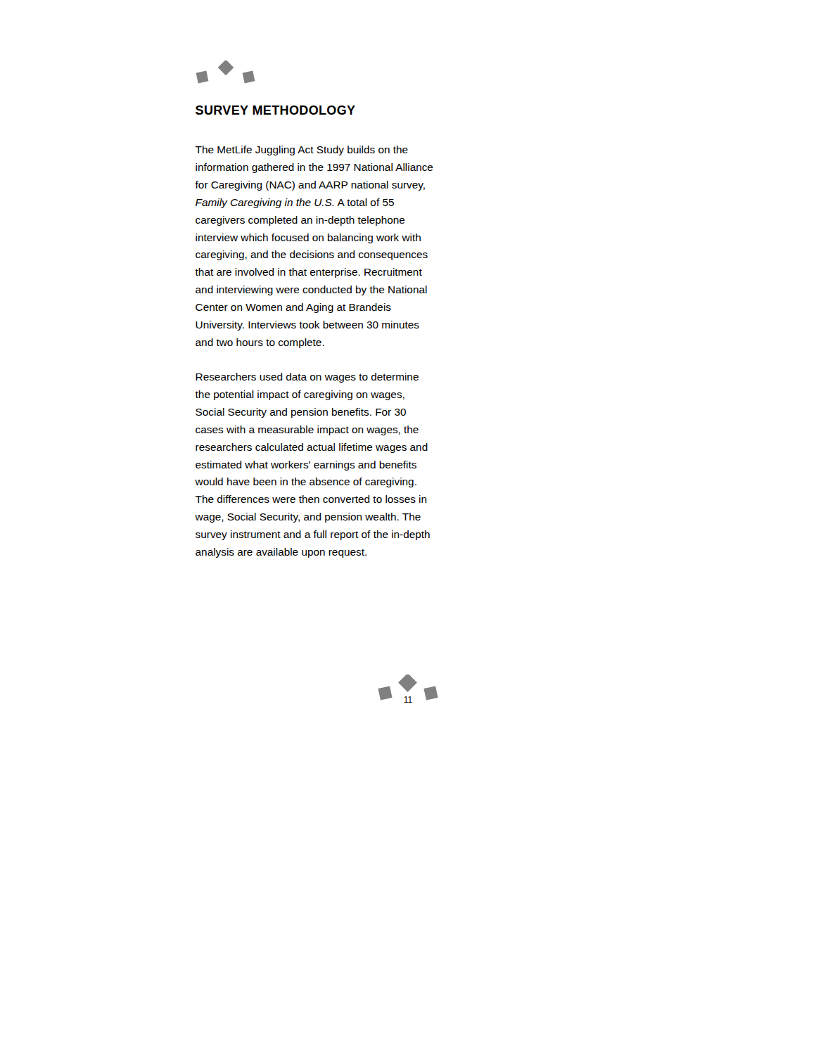SURVEY METHODOLOGY
The MetLife Juggling Act Study builds on the information gathered in the 1997 National Alliance for Caregiving (NAC) and AARP national survey, Family Caregiving in the U.S. A total of 55 caregivers completed an in-depth telephone interview which focused on balancing work with caregiving, and the decisions and consequences that are involved in that enterprise. Recruitment and interviewing were conducted by the National Center on Women and Aging at Brandeis University. Interviews took between 30 minutes and two hours to complete.
Researchers used data on wages to determine the potential impact of caregiving on wages, Social Security and pension benefits. For 30 cases with a measurable impact on wages, the researchers calculated actual lifetime wages and estimated what workers' earnings and benefits would have been in the absence of caregiving. The differences were then converted to losses in wage, Social Security, and pension wealth. The survey instrument and a full report of the in-depth analysis are available upon request.
11